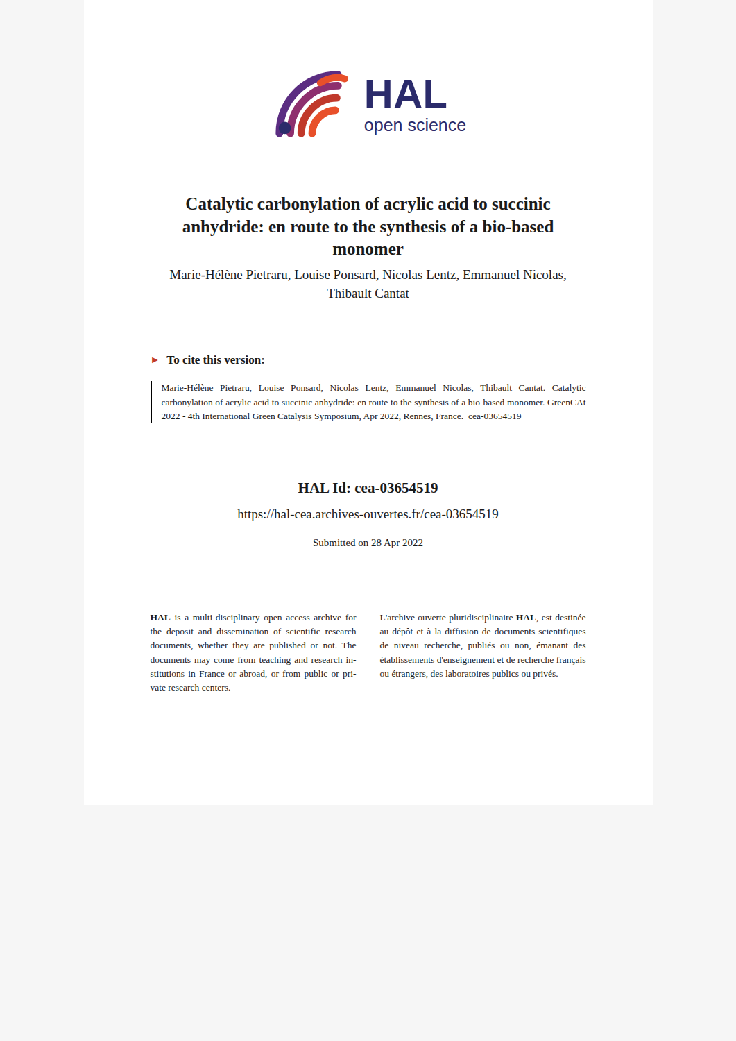HAL open science
Catalytic carbonylation of acrylic acid to succinic
anhydride: en route to the synthesis of a bio-based
monomer
Marie-Hélène Pietraru, Louise Ponsard, Nicolas Lentz, Emmanuel Nicolas,
Thibault Cantat
► To cite this version:
Marie-Hélène Pietraru, Louise Ponsard, Nicolas Lentz, Emmanuel Nicolas, Thibault Cantat. Catalytic carbonylation of acrylic acid to succinic anhydride: en route to the synthesis of a bio-based monomer. GreenCAt 2022 - 4th International Green Catalysis Symposium, Apr 2022, Rennes, France. cea-03654519
HAL Id: cea-03654519
https://hal-cea.archives-ouvertes.fr/cea-03654519
Submitted on 28 Apr 2022
HAL is a multi-disciplinary open access archive for the deposit and dissemination of scientific research documents, whether they are published or not. The documents may come from teaching and research institutions in France or abroad, or from public or private research centers.
L'archive ouverte pluridisciplinaire HAL, est destinée au dépôt et à la diffusion de documents scientifiques de niveau recherche, publiés ou non, émanant des établissements d'enseignement et de recherche français ou étrangers, des laboratoires publics ou privés.